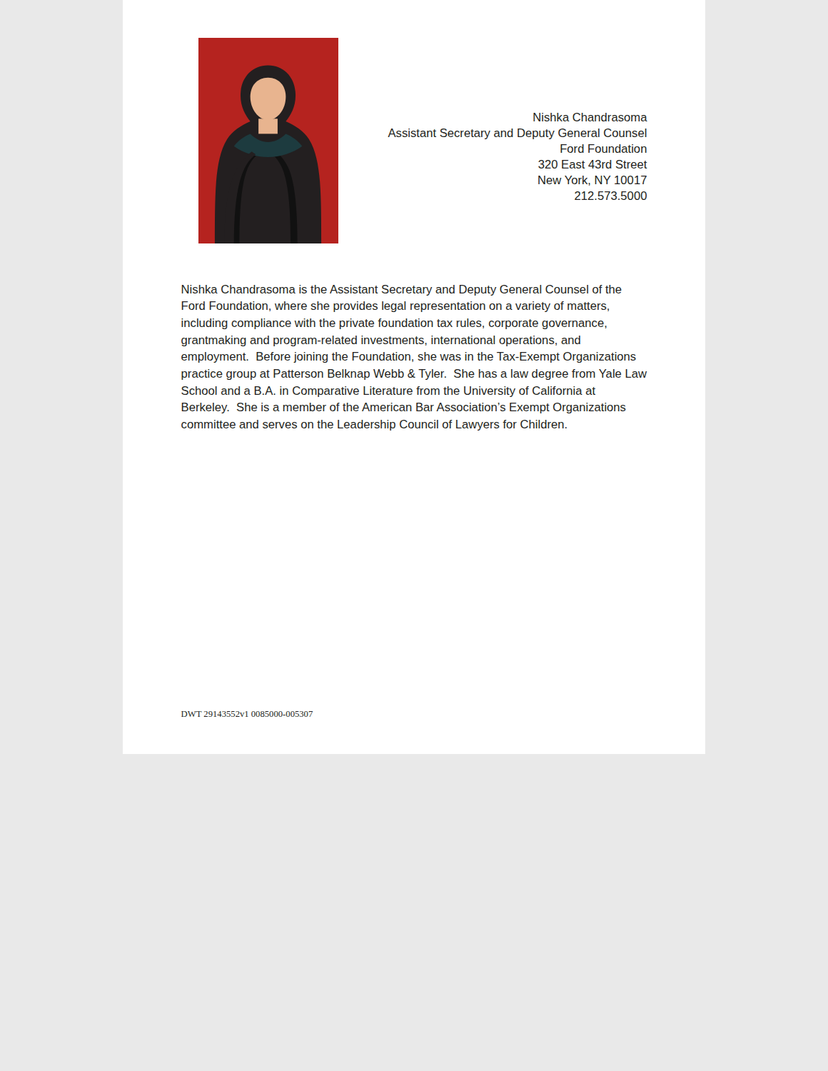Nishka Chandrasoma
Assistant Secretary and Deputy General Counsel
Ford Foundation
320 East 43rd Street
New York, NY 10017
212.573.5000
Nishka Chandrasoma is the Assistant Secretary and Deputy General Counsel of the Ford Foundation, where she provides legal representation on a variety of matters, including compliance with the private foundation tax rules, corporate governance, grantmaking and program-related investments, international operations, and employment. Before joining the Foundation, she was in the Tax-Exempt Organizations practice group at Patterson Belknap Webb & Tyler. She has a law degree from Yale Law School and a B.A. in Comparative Literature from the University of California at Berkeley. She is a member of the American Bar Association’s Exempt Organizations committee and serves on the Leadership Council of Lawyers for Children.
DWT 29143552v1 0085000-005307